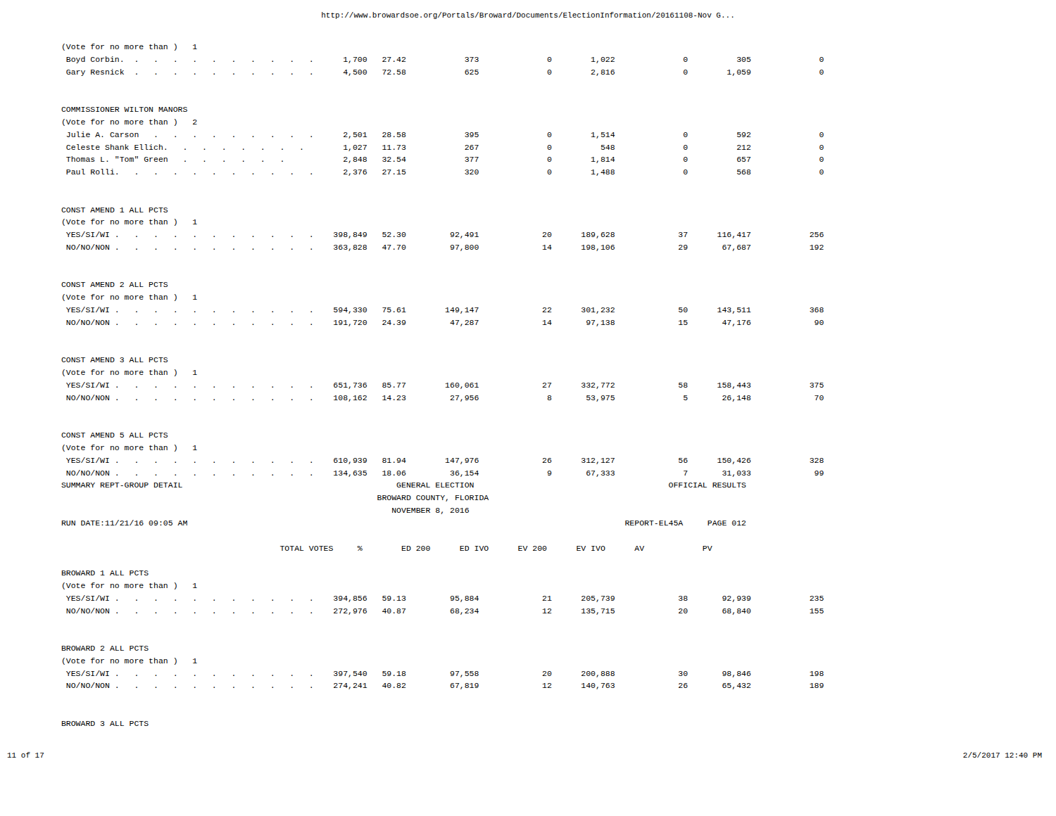http://www.browardsoe.org/Portals/Broward/Documents/ElectionInformation/20161108-Nov G...
 (Vote for no more than )   1
  Boyd Corbin.  .   .   .   .   .   .   .   .   .   .      1,700   27.42            373              0        1,022              0          305              0
  Gary Resnick  .   .   .   .   .   .   .   .   .   .      4,500   72.58            625              0        2,816              0        1,059              0


 COMMISSIONER WILTON MANORS
 (Vote for no more than )   2
  Julie A. Carson   .   .   .   .   .   .   .   .   .      2,501   28.58            395              0        1,514              0          592              0
  Celeste Shank Ellich.   .   .   .   .   .   .   .        1,027   11.73            267              0          548              0          212              0
  Thomas L. "Tom" Green   .   .   .   .   .   .            2,848   32.54            377              0        1,814              0          657              0
  Paul Rolli.   .   .   .   .   .   .   .   .   .   .      2,376   27.15            320              0        1,488              0          568              0


 CONST AMEND 1 ALL PCTS
 (Vote for no more than )   1
  YES/SI/WI .   .   .   .   .   .   .   .   .   .   .    398,849   52.30         92,491             20      189,628             37      116,417            256
  NO/NO/NON .   .   .   .   .   .   .   .   .   .   .    363,828   47.70         97,800             14      198,106             29       67,687            192


 CONST AMEND 2 ALL PCTS
 (Vote for no more than )   1
  YES/SI/WI .   .   .   .   .   .   .   .   .   .   .    594,330   75.61        149,147             22      301,232             50      143,511            368
  NO/NO/NON .   .   .   .   .   .   .   .   .   .   .    191,720   24.39         47,287             14       97,138             15       47,176             90


 CONST AMEND 3 ALL PCTS
 (Vote for no more than )   1
  YES/SI/WI .   .   .   .   .   .   .   .   .   .   .    651,736   85.77        160,061             27      332,772             58      158,443            375
  NO/NO/NON .   .   .   .   .   .   .   .   .   .   .    108,162   14.23         27,956              8       53,975              5       26,148             70


 CONST AMEND 5 ALL PCTS
 (Vote for no more than )   1
  YES/SI/WI .   .   .   .   .   .   .   .   .   .   .    610,939   81.94        147,976             26      312,127             56      150,426            328
  NO/NO/NON .   .   .   .   .   .   .   .   .   .   .    134,635   18.06         36,154              9       67,333              7       31,033             99
 SUMMARY REPT-GROUP DETAIL                                            GENERAL ELECTION                                        OFFICIAL RESULTS
                                                                  BROWARD COUNTY, FLORIDA
                                                                     NOVEMBER 8, 2016
 RUN DATE:11/21/16 09:05 AM                                                                                          REPORT-EL45A     PAGE 012

                                              TOTAL VOTES     %        ED 200      ED IVO      EV 200      EV IVO      AV            PV

 BROWARD 1 ALL PCTS
 (Vote for no more than )   1
  YES/SI/WI .   .   .   .   .   .   .   .   .   .   .    394,856   59.13         95,884             21      205,739             38       92,939            235
  NO/NO/NON .   .   .   .   .   .   .   .   .   .   .    272,976   40.87         68,234             12      135,715             20       68,840            155


 BROWARD 2 ALL PCTS
 (Vote for no more than )   1
  YES/SI/WI .   .   .   .   .   .   .   .   .   .   .    397,540   59.18         97,558             20      200,888             30       98,846            198
  NO/NO/NON .   .   .   .   .   .   .   .   .   .   .    274,241   40.82         67,819             12      140,763             26       65,432            189


 BROWARD 3 ALL PCTS
11 of 17 2/5/2017 12:40 PM